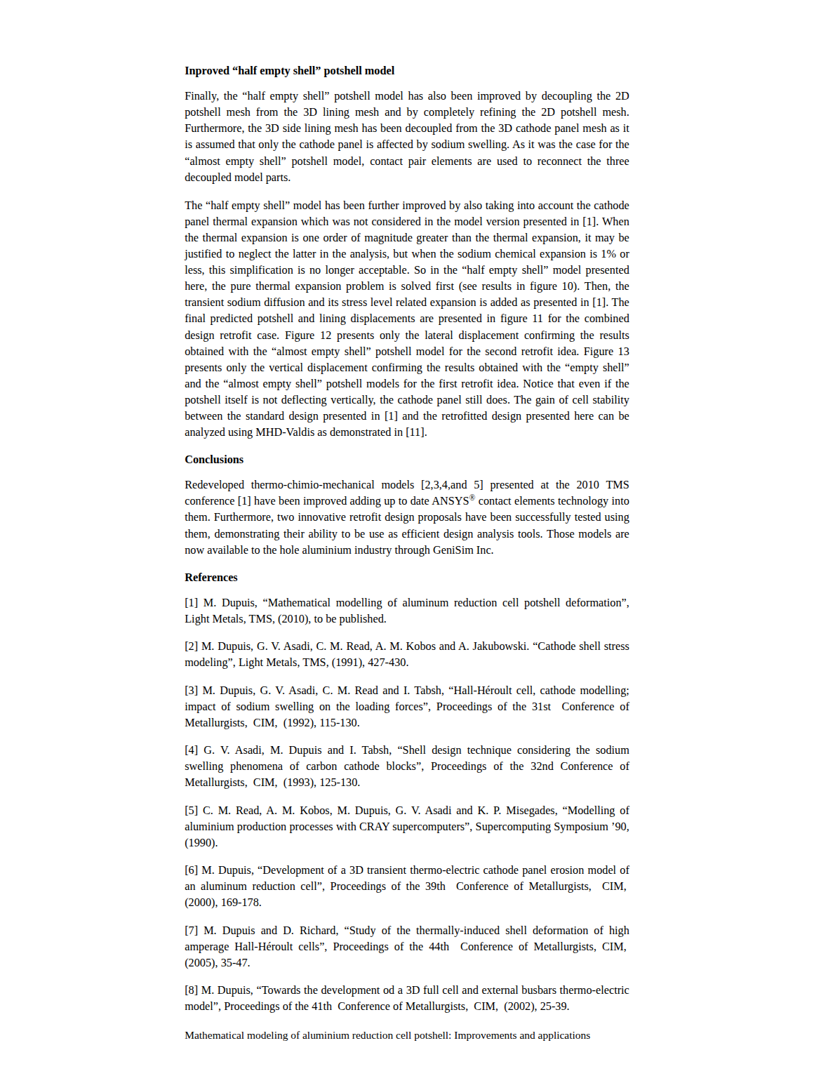Inproved “half empty shell” potshell model
Finally, the “half empty shell” potshell model has also been improved by decoupling the 2D potshell mesh from the 3D lining mesh and by completely refining the 2D potshell mesh. Furthermore, the 3D side lining mesh has been decoupled from the 3D cathode panel mesh as it is assumed that only the cathode panel is affected by sodium swelling. As it was the case for the “almost empty shell” potshell model, contact pair elements are used to reconnect the three decoupled model parts.
The “half empty shell” model has been further improved by also taking into account the cathode panel thermal expansion which was not considered in the model version presented in [1]. When the thermal expansion is one order of magnitude greater than the thermal expansion, it may be justified to neglect the latter in the analysis, but when the sodium chemical expansion is 1% or less, this simplification is no longer acceptable. So in the “half empty shell” model presented here, the pure thermal expansion problem is solved first (see results in figure 10). Then, the transient sodium diffusion and its stress level related expansion is added as presented in [1]. The final predicted potshell and lining displacements are presented in figure 11 for the combined design retrofit case. Figure 12 presents only the lateral displacement confirming the results obtained with the “almost empty shell” potshell model for the second retrofit idea. Figure 13 presents only the vertical displacement confirming the results obtained with the “empty shell” and the “almost empty shell” potshell models for the first retrofit idea. Notice that even if the potshell itself is not deflecting vertically, the cathode panel still does. The gain of cell stability between the standard design presented in [1] and the retrofitted design presented here can be analyzed using MHD-Valdis as demonstrated in [11].
Conclusions
Redeveloped thermo-chimio-mechanical models [2,3,4,and 5] presented at the 2010 TMS conference [1] have been improved adding up to date ANSYS® contact elements technology into them. Furthermore, two innovative retrofit design proposals have been successfully tested using them, demonstrating their ability to be use as efficient design analysis tools. Those models are now available to the hole aluminium industry through GeniSim Inc.
References
[1] M. Dupuis, “Mathematical modelling of aluminum reduction cell potshell deformation”, Light Metals, TMS, (2010), to be published.
[2] M. Dupuis, G. V. Asadi, C. M. Read, A. M. Kobos and A. Jakubowski. “Cathode shell stress modeling”, Light Metals, TMS, (1991), 427-430.
[3] M. Dupuis, G. V. Asadi, C. M. Read and I. Tabsh, “Hall-Héroult cell, cathode modelling; impact of sodium swelling on the loading forces”, Proceedings of the 31st Conference of Metallurgists, CIM, (1992), 115-130.
[4] G. V. Asadi, M. Dupuis and I. Tabsh, “Shell design technique considering the sodium swelling phenomena of carbon cathode blocks”, Proceedings of the 32nd Conference of Metallurgists, CIM, (1993), 125-130.
[5] C. M. Read, A. M. Kobos, M. Dupuis, G. V. Asadi and K. P. Misegades, “Modelling of aluminium production processes with CRAY supercomputers”, Supercomputing Symposium ’90, (1990).
[6] M. Dupuis, “Development of a 3D transient thermo-electric cathode panel erosion model of an aluminum reduction cell”, Proceedings of the 39th Conference of Metallurgists, CIM, (2000), 169-178.
[7] M. Dupuis and D. Richard, “Study of the thermally-induced shell deformation of high amperage Hall-Héroult cells”, Proceedings of the 44th Conference of Metallurgists, CIM, (2005), 35-47.
[8] M. Dupuis, “Towards the development od a 3D full cell and external busbars thermo-electric model”, Proceedings of the 41th Conference of Metallurgists, CIM, (2002), 25-39.
Mathematical modeling of aluminium reduction cell potshell: Improvements and applications